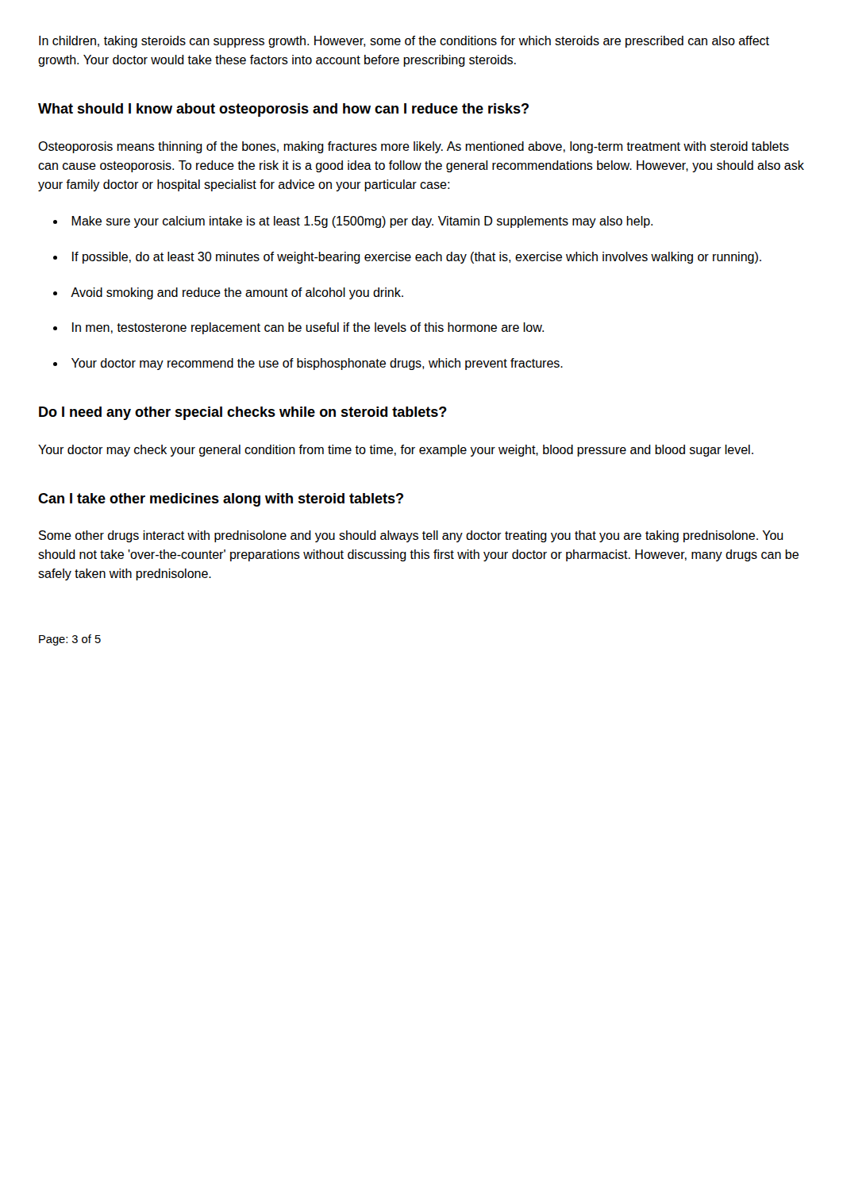In children, taking steroids can suppress growth. However, some of the conditions for which steroids are prescribed can also affect growth. Your doctor would take these factors into account before prescribing steroids.
What should I know about osteoporosis and how can I reduce the risks?
Osteoporosis means thinning of the bones, making fractures more likely. As mentioned above, long-term treatment with steroid tablets can cause osteoporosis. To reduce the risk it is a good idea to follow the general recommendations below. However, you should also ask your family doctor or hospital specialist for advice on your particular case:
Make sure your calcium intake is at least 1.5g (1500mg) per day. Vitamin D supplements may also help.
If possible, do at least 30 minutes of weight-bearing exercise each day (that is, exercise which involves walking or running).
Avoid smoking and reduce the amount of alcohol you drink.
In men, testosterone replacement can be useful if the levels of this hormone are low.
Your doctor may recommend the use of bisphosphonate drugs, which prevent fractures.
Do I need any other special checks while on steroid tablets?
Your doctor may check your general condition from time to time, for example your weight, blood pressure and blood sugar level.
Can I take other medicines along with steroid tablets?
Some other drugs interact with prednisolone and you should always tell any doctor treating you that you are taking prednisolone. You should not take 'over-the-counter' preparations without discussing this first with your doctor or pharmacist. However, many drugs can be safely taken with prednisolone.
Page: 3 of 5